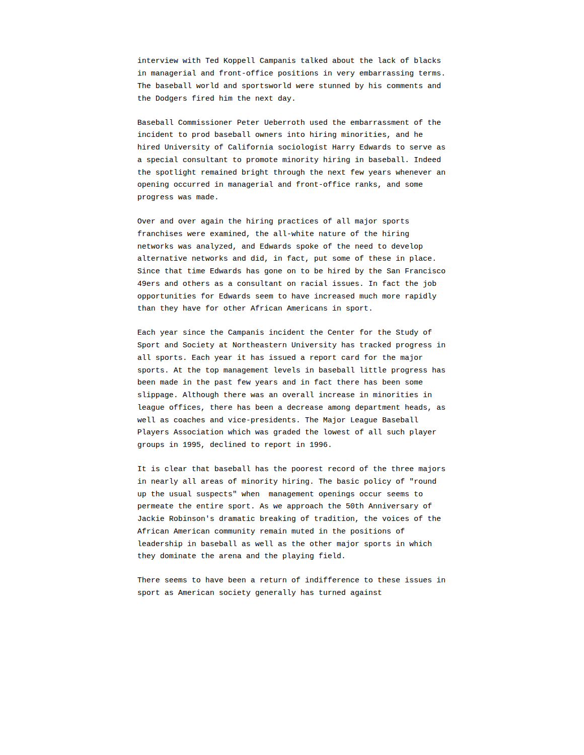interview with Ted Koppell Campanis talked about the lack of blacks in managerial and front-office positions in very embarrassing terms. The baseball world and sportsworld were stunned by his comments and the Dodgers fired him the next day.
Baseball Commissioner Peter Ueberroth used the embarrassment of the incident to prod baseball owners into hiring minorities, and he hired University of California sociologist Harry Edwards to serve as a special consultant to promote minority hiring in baseball. Indeed the spotlight remained bright through the next few years whenever an opening occurred in managerial and front-office ranks, and some progress was made.
Over and over again the hiring practices of all major sports franchises were examined, the all-white nature of the hiring networks was analyzed, and Edwards spoke of the need to develop alternative networks and did, in fact, put some of these in place. Since that time Edwards has gone on to be hired by the San Francisco 49ers and others as a consultant on racial issues. In fact the job opportunities for Edwards seem to have increased much more rapidly than they have for other African Americans in sport.
Each year since the Campanis incident the Center for the Study of Sport and Society at Northeastern University has tracked progress in all sports. Each year it has issued a report card for the major sports. At the top management levels in baseball little progress has been made in the past few years and in fact there has been some slippage. Although there was an overall increase in minorities in league offices, there has been a decrease among department heads, as well as coaches and vice-presidents. The Major League Baseball Players Association which was graded the lowest of all such player groups in 1995, declined to report in 1996.
It is clear that baseball has the poorest record of the three majors in nearly all areas of minority hiring. The basic policy of "round up the usual suspects" when management openings occur seems to permeate the entire sport. As we approach the 50th Anniversary of Jackie Robinson's dramatic breaking of tradition, the voices of the African American community remain muted in the positions of leadership in baseball as well as the other major sports in which they dominate the arena and the playing field.
There seems to have been a return of indifference to these issues in sport as American society generally has turned against